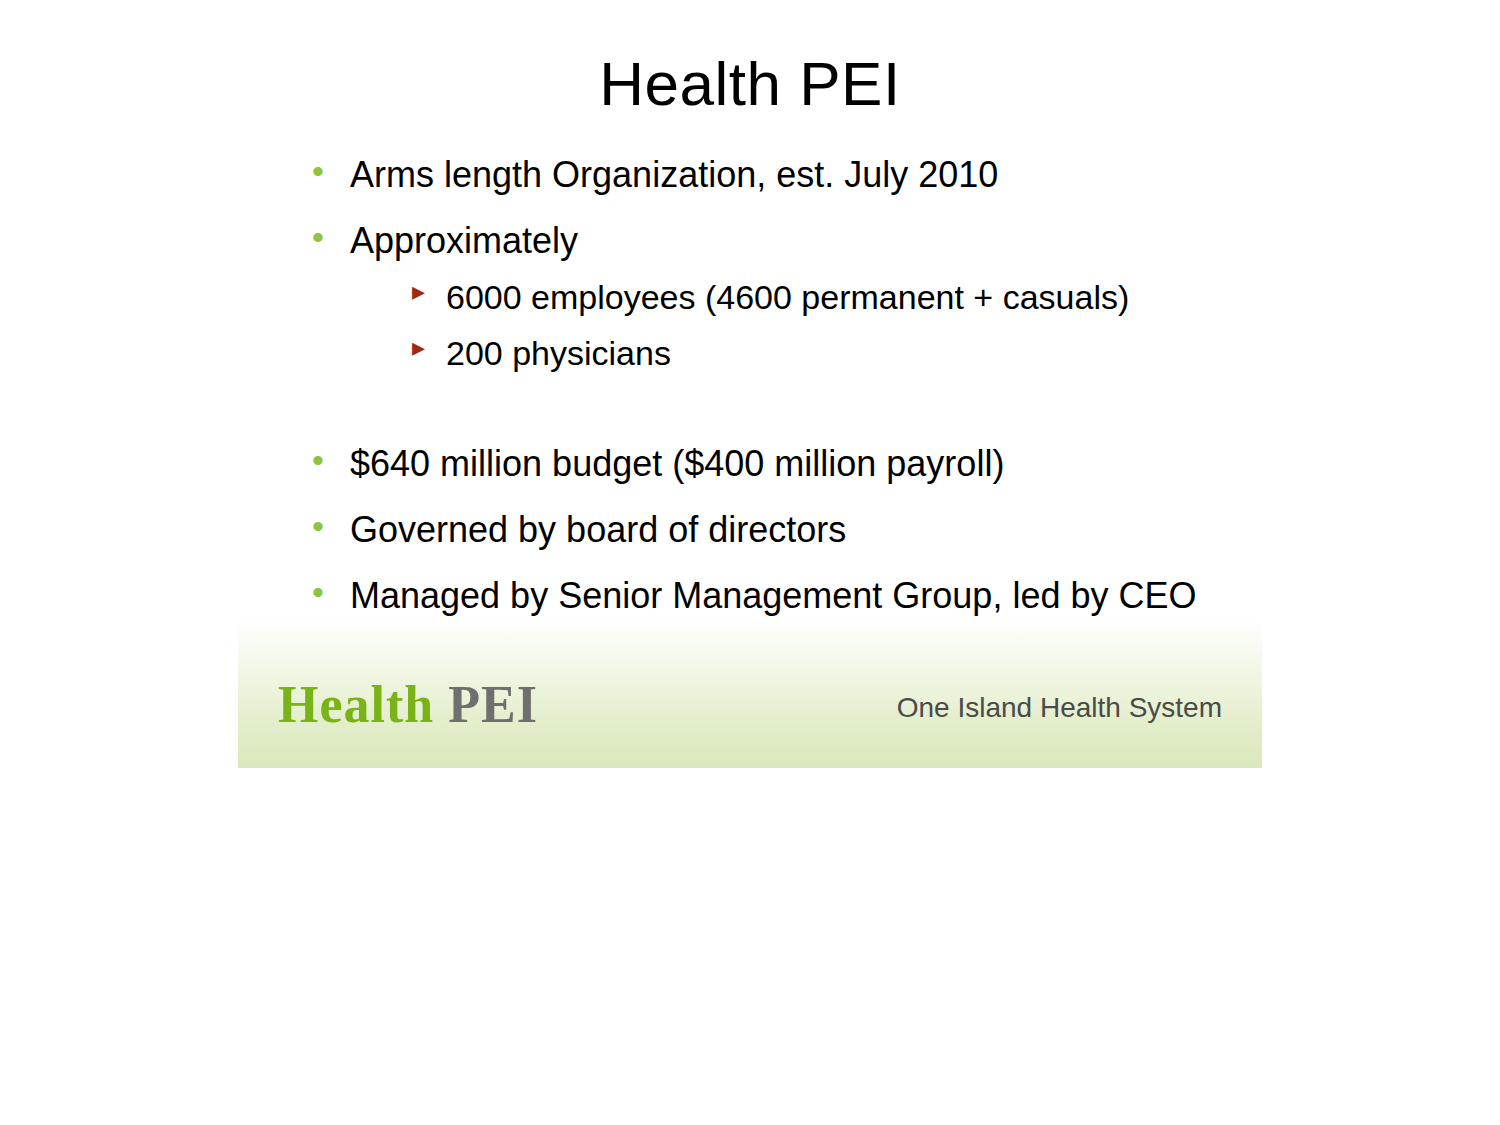Health PEI
Arms length Organization, est. July 2010
Approximately
6000 employees (4600 permanent + casuals)
200 physicians
$640 million budget ($400 million payroll)
Governed by board of directors
Managed by Senior Management Group, led by CEO
Health PEI
One Island Health System